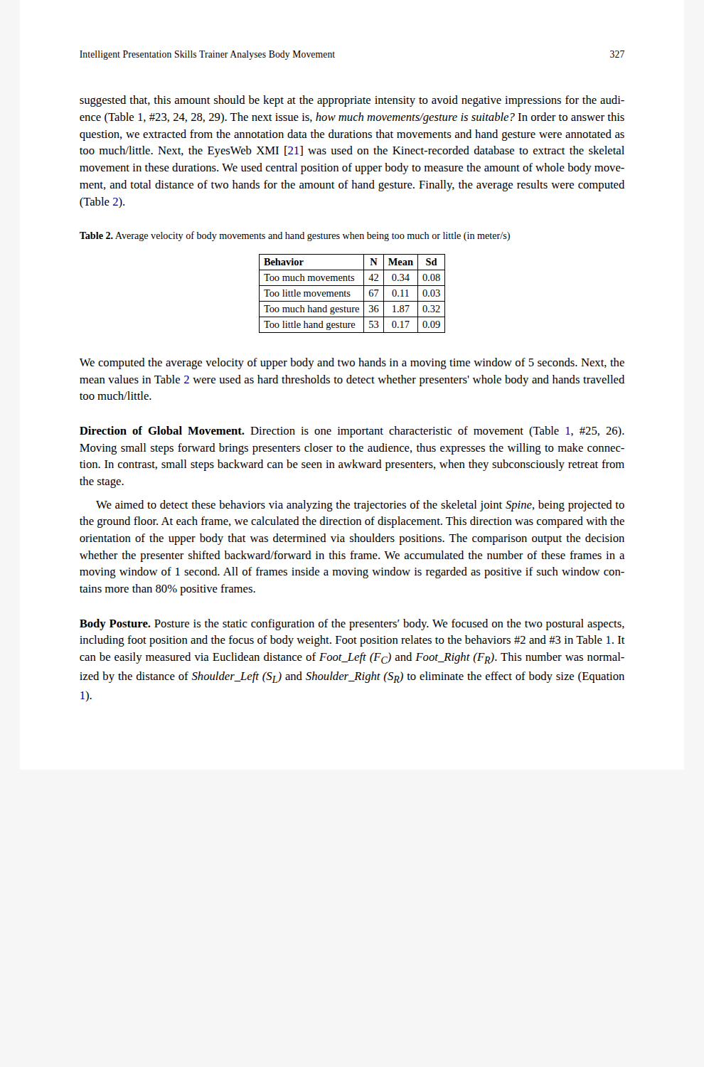Intelligent Presentation Skills Trainer Analyses Body Movement 327
suggested that, this amount should be kept at the appropriate intensity to avoid negative impressions for the audience (Table 1, #23, 24, 28, 29). The next issue is, how much movements/gesture is suitable? In order to answer this question, we extracted from the annotation data the durations that movements and hand gesture were annotated as too much/little. Next, the EyesWeb XMI [21] was used on the Kinect-recorded database to extract the skeletal movement in these durations. We used central position of upper body to measure the amount of whole body movement, and total distance of two hands for the amount of hand gesture. Finally, the average results were computed (Table 2).
Table 2. Average velocity of body movements and hand gestures when being too much or little (in meter/s)
| Behavior | N | Mean | Sd |
| --- | --- | --- | --- |
| Too much movements | 42 | 0.34 | 0.08 |
| Too little movements | 67 | 0.11 | 0.03 |
| Too much hand gesture | 36 | 1.87 | 0.32 |
| Too little hand gesture | 53 | 0.17 | 0.09 |
We computed the average velocity of upper body and two hands in a moving time window of 5 seconds. Next, the mean values in Table 2 were used as hard thresholds to detect whether presenters' whole body and hands travelled too much/little.
Direction of Global Movement.
Direction is one important characteristic of movement (Table 1, #25, 26). Moving small steps forward brings presenters closer to the audience, thus expresses the willing to make connection. In contrast, small steps backward can be seen in awkward presenters, when they subconsciously retreat from the stage.
We aimed to detect these behaviors via analyzing the trajectories of the skeletal joint Spine, being projected to the ground floor. At each frame, we calculated the direction of displacement. This direction was compared with the orientation of the upper body that was determined via shoulders positions. The comparison output the decision whether the presenter shifted backward/forward in this frame. We accumulated the number of these frames in a moving window of 1 second. All of frames inside a moving window is regarded as positive if such window contains more than 80% positive frames.
Body Posture.
Posture is the static configuration of the presenters′ body. We focused on the two postural aspects, including foot position and the focus of body weight. Foot position relates to the behaviors #2 and #3 in Table 1. It can be easily measured via Euclidean distance of Foot_Left (FC) and Foot_Right (FR). This number was normalized by the distance of Shoulder_Left (SL) and Shoulder_Right (SR) to eliminate the effect of body size (Equation 1).